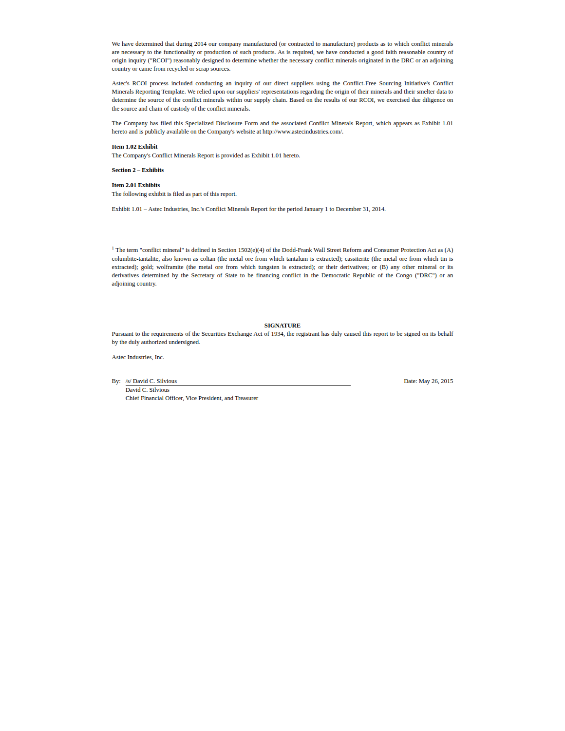We have determined that during 2014 our company manufactured (or contracted to manufacture) products as to which conflict minerals are necessary to the functionality or production of such products. As is required, we have conducted a good faith reasonable country of origin inquiry ("RCOI") reasonably designed to determine whether the necessary conflict minerals originated in the DRC or an adjoining country or came from recycled or scrap sources.
Astec's RCOI process included conducting an inquiry of our direct suppliers using the Conflict-Free Sourcing Initiative's Conflict Minerals Reporting Template. We relied upon our suppliers' representations regarding the origin of their minerals and their smelter data to determine the source of the conflict minerals within our supply chain. Based on the results of our RCOI, we exercised due diligence on the source and chain of custody of the conflict minerals.
The Company has filed this Specialized Disclosure Form and the associated Conflict Minerals Report, which appears as Exhibit 1.01 hereto and is publicly available on the Company's website at http://www.astecindustries.com/.
Item 1.02 Exhibit
The Company's Conflict Minerals Report is provided as Exhibit 1.01 hereto.
Section 2 – Exhibits
Item 2.01 Exhibits
The following exhibit is filed as part of this report.
Exhibit 1.01 – Astec Industries, Inc.'s Conflict Minerals Report for the period January 1 to December 31, 2014.
================================
1 The term "conflict mineral" is defined in Section 1502(e)(4) of the Dodd-Frank Wall Street Reform and Consumer Protection Act as (A) columbite-tantalite, also known as coltan (the metal ore from which tantalum is extracted); cassiterite (the metal ore from which tin is extracted); gold; wolframite (the metal ore from which tungsten is extracted); or their derivatives; or (B) any other mineral or its derivatives determined by the Secretary of State to be financing conflict in the Democratic Republic of the Congo ("DRC") or an adjoining country.
SIGNATURE
Pursuant to the requirements of the Securities Exchange Act of 1934, the registrant has duly caused this report to be signed on its behalf by the duly authorized undersigned.
Astec Industries, Inc.
| By: | /s/ David C. Silvious | Date: May 26, 2015 |
| | David C. Silvious | |
| | Chief Financial Officer, Vice President, and Treasurer | |